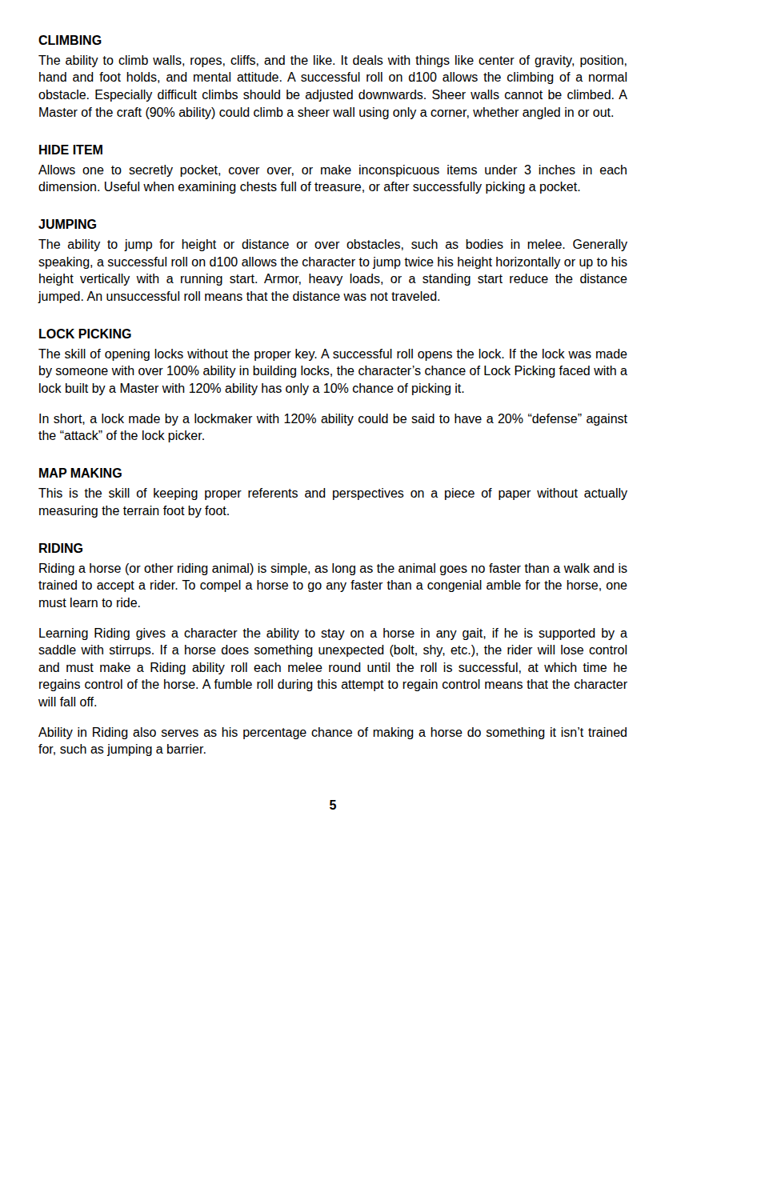Climbing
The ability to climb walls, ropes, cliffs, and the like. It deals with things like center of gravity, position, hand and foot holds, and mental attitude. A successful roll on d100 allows the climbing of a normal obstacle. Especially difficult climbs should be adjusted downwards. Sheer walls cannot be climbed. A Master of the craft (90% ability) could climb a sheer wall using only a corner, whether angled in or out.
Hide Item
Allows one to secretly pocket, cover over, or make inconspicuous items under 3 inches in each dimension. Useful when examining chests full of treasure, or after successfully picking a pocket.
Jumping
The ability to jump for height or distance or over obstacles, such as bodies in melee. Generally speaking, a successful roll on d100 allows the character to jump twice his height horizontally or up to his height vertically with a running start. Armor, heavy loads, or a standing start reduce the distance jumped. An unsuccessful roll means that the distance was not traveled.
Lock Picking
The skill of opening locks without the proper key. A successful roll opens the lock. If the lock was made by someone with over 100% ability in building locks, the character’s chance of Lock Picking faced with a lock built by a Master with 120% ability has only a 10% chance of picking it.
In short, a lock made by a lockmaker with 120% ability could be said to have a 20% “defense” against the “attack” of the lock picker.
Map Making
This is the skill of keeping proper referents and perspectives on a piece of paper without actually measuring the terrain foot by foot.
Riding
Riding a horse (or other riding animal) is simple, as long as the animal goes no faster than a walk and is trained to accept a rider. To compel a horse to go any faster than a congenial amble for the horse, one must learn to ride.
Learning Riding gives a character the ability to stay on a horse in any gait, if he is supported by a saddle with stirrups. If a horse does something unexpected (bolt, shy, etc.), the rider will lose control and must make a Riding ability roll each melee round until the roll is successful, at which time he regains control of the horse. A fumble roll during this attempt to regain control means that the character will fall off.
Ability in Riding also serves as his percentage chance of making a horse do something it isn’t trained for, such as jumping a barrier.
5